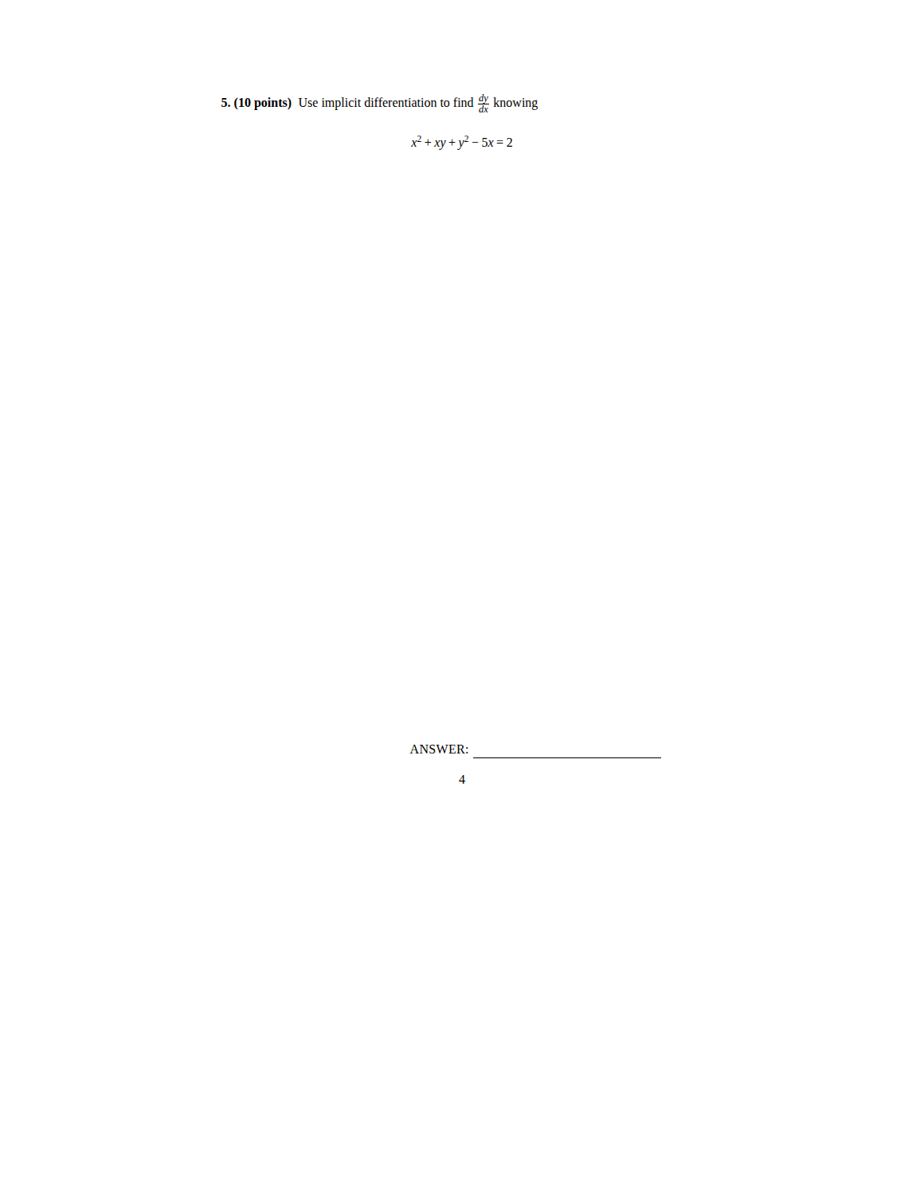5. (10 points) Use implicit differentiation to find dy dx knowing
x2+xy+y2−5x=2
ANSWER:
4